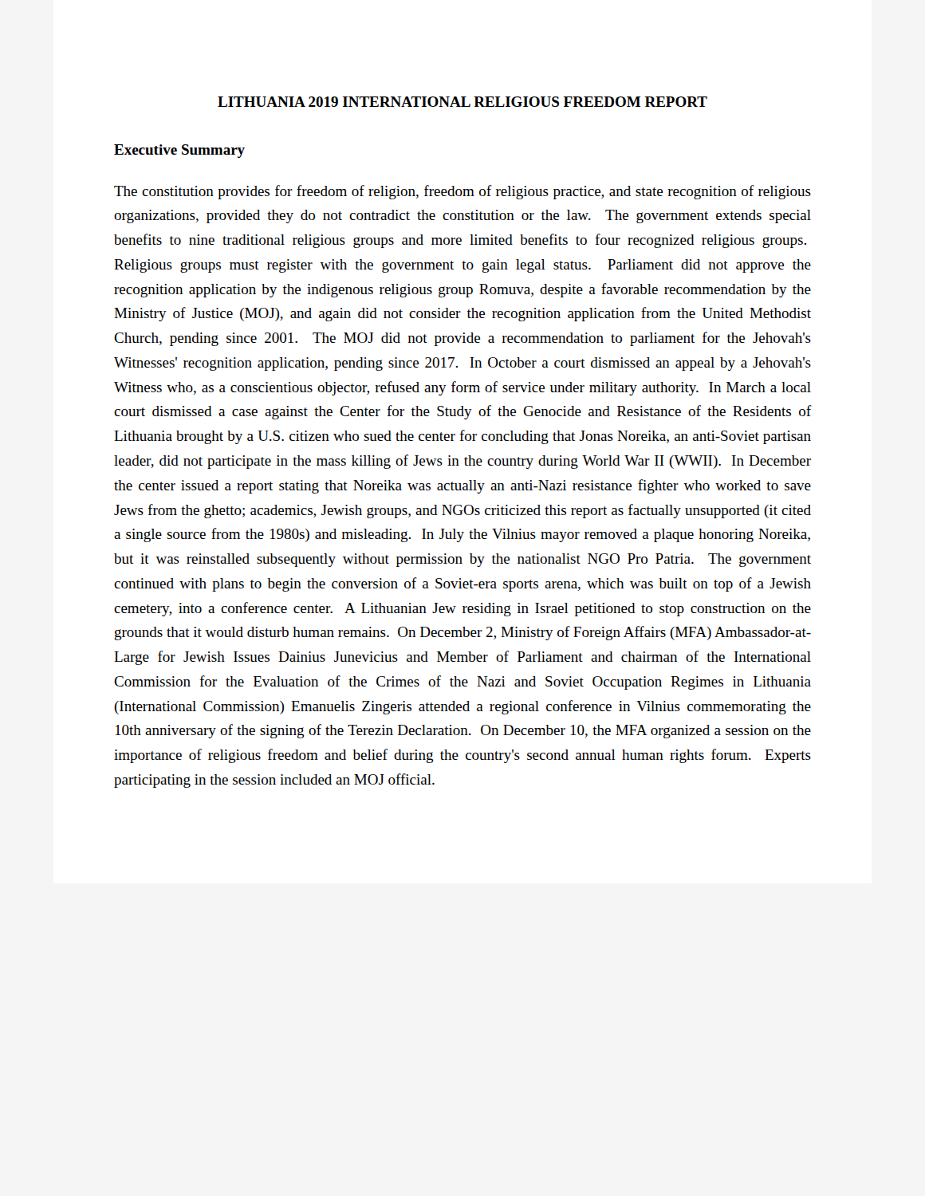LITHUANIA 2019 INTERNATIONAL RELIGIOUS FREEDOM REPORT
Executive Summary
The constitution provides for freedom of religion, freedom of religious practice, and state recognition of religious organizations, provided they do not contradict the constitution or the law. The government extends special benefits to nine traditional religious groups and more limited benefits to four recognized religious groups. Religious groups must register with the government to gain legal status. Parliament did not approve the recognition application by the indigenous religious group Romuva, despite a favorable recommendation by the Ministry of Justice (MOJ), and again did not consider the recognition application from the United Methodist Church, pending since 2001. The MOJ did not provide a recommendation to parliament for the Jehovah's Witnesses' recognition application, pending since 2017. In October a court dismissed an appeal by a Jehovah's Witness who, as a conscientious objector, refused any form of service under military authority. In March a local court dismissed a case against the Center for the Study of the Genocide and Resistance of the Residents of Lithuania brought by a U.S. citizen who sued the center for concluding that Jonas Noreika, an anti-Soviet partisan leader, did not participate in the mass killing of Jews in the country during World War II (WWII). In December the center issued a report stating that Noreika was actually an anti-Nazi resistance fighter who worked to save Jews from the ghetto; academics, Jewish groups, and NGOs criticized this report as factually unsupported (it cited a single source from the 1980s) and misleading. In July the Vilnius mayor removed a plaque honoring Noreika, but it was reinstalled subsequently without permission by the nationalist NGO Pro Patria. The government continued with plans to begin the conversion of a Soviet-era sports arena, which was built on top of a Jewish cemetery, into a conference center. A Lithuanian Jew residing in Israel petitioned to stop construction on the grounds that it would disturb human remains. On December 2, Ministry of Foreign Affairs (MFA) Ambassador-at-Large for Jewish Issues Dainius Junevicius and Member of Parliament and chairman of the International Commission for the Evaluation of the Crimes of the Nazi and Soviet Occupation Regimes in Lithuania (International Commission) Emanuelis Zingeris attended a regional conference in Vilnius commemorating the 10th anniversary of the signing of the Terezin Declaration. On December 10, the MFA organized a session on the importance of religious freedom and belief during the country's second annual human rights forum. Experts participating in the session included an MOJ official.